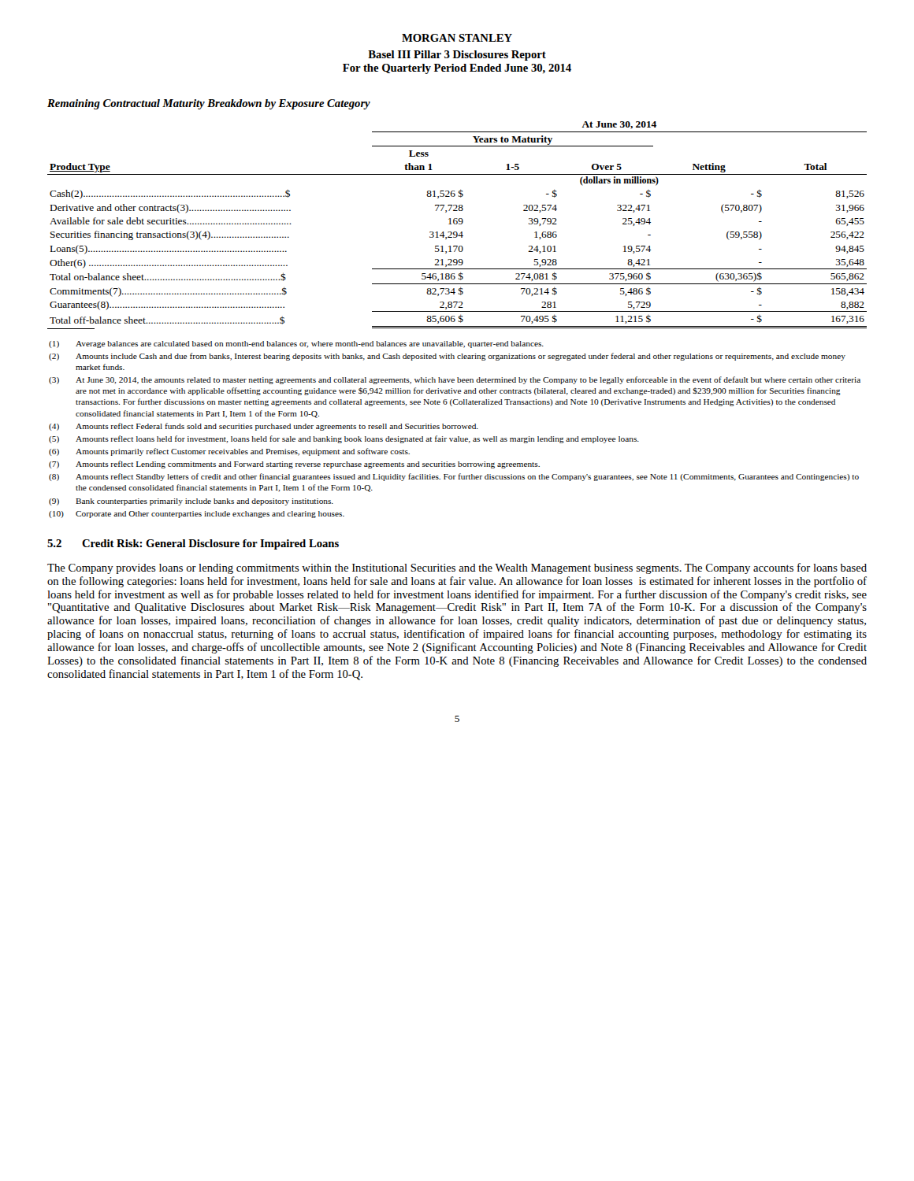MORGAN STANLEY
Basel III Pillar 3 Disclosures Report
For the Quarterly Period Ended June 30, 2014
Remaining Contractual Maturity Breakdown by Exposure Category
| | At June 30, 2014 |
| | Years to Maturity | | |
| | Less | | | | |
| Product Type | than 1 | 1-5 | Over 5 | Netting | Total |
| | (dollars in millions) |
| Cash(2) ............................................................................. $ | 81,526 $ | - $ | - $ | - $ | 81,526 |
| Derivative and other contracts(3) ....................................... | 77,728 | 202,574 | 322,471 | (570,807) | 31,966 |
| Available for sale debt securities ........................................ | 169 | 39,792 | 25,494 | - | 65,455 |
| Securities financing transactions(3)(4) .............................. | 314,294 | 1,686 | - | (59,558) | 256,422 |
| Loans(5) ............................................................................ | 51,170 | 24,101 | 19,574 | - | 94,845 |
| Other(6) ............................................................................ | 21,299 | 5,928 | 8,421 | - | 35,648 |
| Total on-balance sheet .................................................... $ | 546,186 $ | 274,081 $ | 375,960 $ | (630,365)$ | 565,862 |
| Commitments(7) ............................................................. $ | 82,734 $ | 70,214 $ | 5,486 $ | - $ | 158,434 |
| Guarantees(8) ................................................................... | 2,872 | 281 | 5,729 | - | 8,882 |
| Total off-balance sheet ................................................... $ | 85,606 $ | 70,495 $ | 11,215 $ | - $ | 167,316 |
| (1) | Average balances are calculated based on month-end balances or, where month-end balances are unavailable, quarter-end balances. |
| (2) | Amounts include Cash and due from banks, Interest bearing deposits with banks, and Cash deposited with clearing organizations or segregated under federal and other regulations or requirements, and exclude money market funds. |
| (3) | At June 30, 2014, the amounts related to master netting agreements and collateral agreements, which have been determined by the Company to be legally enforceable in the event of default but where certain other criteria are not met in accordance with applicable offsetting accounting guidance were $6,942 million for derivative and other contracts (bilateral, cleared and exchange-traded) and $239,900 million for Securities financing transactions. For further discussions on master netting agreements and collateral agreements, see Note 6 (Collateralized Transactions) and Note 10 (Derivative Instruments and Hedging Activities) to the condensed consolidated financial statements in Part I, Item 1 of the Form 10-Q. |
| (4) | Amounts reflect Federal funds sold and securities purchased under agreements to resell and Securities borrowed. |
| (5) | Amounts reflect loans held for investment, loans held for sale and banking book loans designated at fair value, as well as margin lending and employee loans. |
| (6) | Amounts primarily reflect Customer receivables and Premises, equipment and software costs. |
| (7) | Amounts reflect Lending commitments and Forward starting reverse repurchase agreements and securities borrowing agreements. |
| (8) | Amounts reflect Standby letters of credit and other financial guarantees issued and Liquidity facilities. For further discussions on the Company's guarantees, see Note 11 (Commitments, Guarantees and Contingencies) to the condensed consolidated financial statements in Part I, Item 1 of the Form 10-Q. |
| (9) | Bank counterparties primarily include banks and depository institutions. |
| (10) | Corporate and Other counterparties include exchanges and clearing houses. |
5.2 Credit Risk: General Disclosure for Impaired Loans
The Company provides loans or lending commitments within the Institutional Securities and the Wealth Management business segments. The Company accounts for loans based on the following categories: loans held for investment, loans held for sale and loans at fair value. An allowance for loan losses is estimated for inherent losses in the portfolio of loans held for investment as well as for probable losses related to held for investment loans identified for impairment. For a further discussion of the Company's credit risks, see "Quantitative and Qualitative Disclosures about Market Risk—Risk Management—Credit Risk" in Part II, Item 7A of the Form 10-K. For a discussion of the Company's allowance for loan losses, impaired loans, reconciliation of changes in allowance for loan losses, credit quality indicators, determination of past due or delinquency status, placing of loans on nonaccrual status, returning of loans to accrual status, identification of impaired loans for financial accounting purposes, methodology for estimating its allowance for loan losses, and charge-offs of uncollectible amounts, see Note 2 (Significant Accounting Policies) and Note 8 (Financing Receivables and Allowance for Credit Losses) to the consolidated financial statements in Part II, Item 8 of the Form 10-K and Note 8 (Financing Receivables and Allowance for Credit Losses) to the condensed consolidated financial statements in Part I, Item 1 of the Form 10-Q.
5